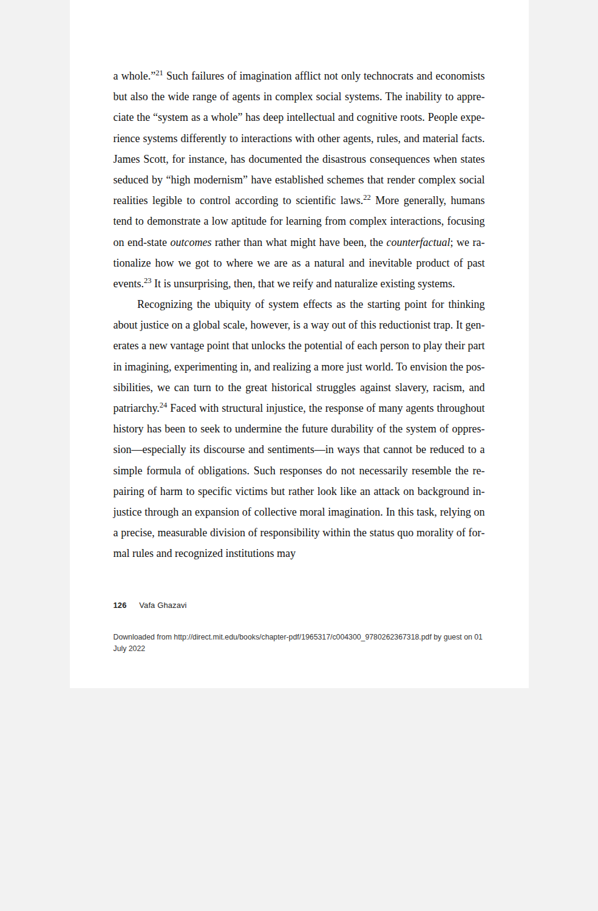a whole.”21 Such failures of imagination afflict not only technocrats and economists but also the wide range of agents in complex social systems. The inability to appreciate the “system as a whole” has deep intellectual and cognitive roots. People experience systems differently to interactions with other agents, rules, and material facts. James Scott, for instance, has documented the disastrous consequences when states seduced by “high modernism” have established schemes that render complex social realities legible to control according to scientific laws.22 More generally, humans tend to demonstrate a low aptitude for learning from complex interactions, focusing on end-state outcomes rather than what might have been, the counterfactual; we rationalize how we got to where we are as a natural and inevitable product of past events.23 It is unsurprising, then, that we reify and naturalize existing systems.
Recognizing the ubiquity of system effects as the starting point for thinking about justice on a global scale, however, is a way out of this reductionist trap. It generates a new vantage point that unlocks the potential of each person to play their part in imagining, experimenting in, and realizing a more just world. To envision the possibilities, we can turn to the great historical struggles against slavery, racism, and patriarchy.24 Faced with structural injustice, the response of many agents throughout history has been to seek to undermine the future durability of the system of oppression—especially its discourse and sentiments—in ways that cannot be reduced to a simple formula of obligations. Such responses do not necessarily resemble the repairing of harm to specific victims but rather look like an attack on background injustice through an expansion of collective moral imagination. In this task, relying on a precise, measurable division of responsibility within the status quo morality of formal rules and recognized institutions may
126 Vafa Ghazavi
Downloaded from http://direct.mit.edu/books/chapter-pdf/1965317/c004300_9780262367318.pdf by guest on 01 July 2022